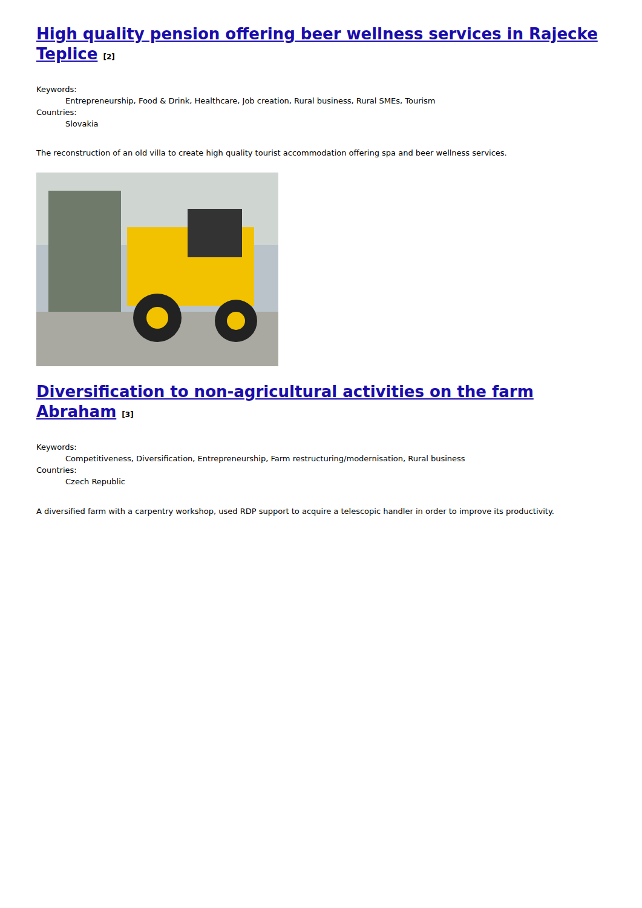High quality pension offering beer wellness services in Rajecke Teplice [2]
Keywords:
Entrepreneurship, Food & Drink, Healthcare, Job creation, Rural business, Rural SMEs, Tourism
Countries:
Slovakia
The reconstruction of an old villa to create high quality tourist accommodation offering spa and beer wellness services.
Diversification to non-agricultural activities on the farm Abraham [3]
Keywords:
Competitiveness, Diversification, Entrepreneurship, Farm restructuring/modernisation, Rural business
Countries:
Czech Republic
A diversified farm with a carpentry workshop, used RDP support to acquire a telescopic handler in order to improve its productivity.